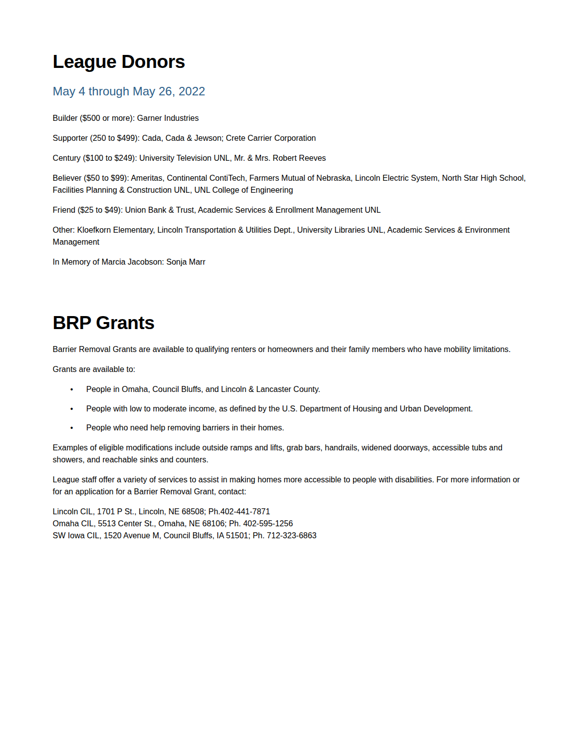League Donors
May 4 through May 26, 2022
Builder ($500 or more): Garner Industries
Supporter (250 to $499): Cada, Cada & Jewson; Crete Carrier Corporation
Century ($100 to $249): University Television UNL, Mr. & Mrs. Robert Reeves
Believer ($50 to $99): Ameritas, Continental ContiTech, Farmers Mutual of Nebraska, Lincoln Electric System, North Star High School, Facilities Planning & Construction UNL, UNL College of Engineering
Friend ($25 to $49): Union Bank & Trust, Academic Services & Enrollment Management UNL
Other: Kloefkorn Elementary, Lincoln Transportation & Utilities Dept., University Libraries UNL, Academic Services & Environment Management
In Memory of Marcia Jacobson: Sonja Marr
BRP Grants
Barrier Removal Grants are available to qualifying renters or homeowners and their family members who have mobility limitations.
Grants are available to:
•People in Omaha, Council Bluffs, and Lincoln & Lancaster County.
•People with low to moderate income, as defined by the U.S. Department of Housing and Urban Development.
•People who need help removing barriers in their homes.
Examples of eligible modifications include outside ramps and lifts, grab bars, handrails, widened doorways, accessible tubs and showers, and reachable sinks and counters.
League staff offer a variety of services to assist in making homes more accessible to people with disabilities. For more information or for an application for a Barrier Removal Grant, contact:
Lincoln CIL, 1701 P St., Lincoln, NE 68508; Ph.402-441-7871
Omaha CIL, 5513 Center St., Omaha, NE 68106; Ph. 402-595-1256
SW Iowa CIL, 1520 Avenue M, Council Bluffs, IA 51501; Ph. 712-323-6863